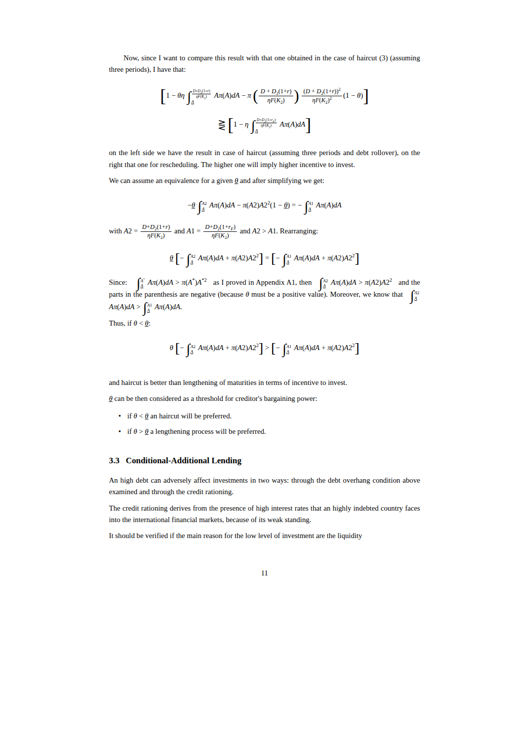Now, since I want to compare this result with that one obtained in the case of haircut (3) (assuming three periods), I have that:
[1 − θη ∫D+D2(1+r) ηF(K2) A Aπ(A)dA − π (D + D2(1+r) ηF(K2)) (D + D2(1+r))2 ηF(K2)2(1 − θ)]
⋛ [1 − η ∫D+D2(1+rF) ηF(K2) A Aπ(A)dA]
on the left side we have the result in case of haircut (assuming three periods and debt rollover), on the right that one for rescheduling. The higher one will imply higher incentive to invest.
We can assume an equivalence for a given θ and after simplifying we get:
−θ ∫A2 A Aπ(A)dA − π(A2)A22(1 − θ) = − ∫A1 A Aπ(A)dA
with A2 = D+D2(1+r) ηF(K2) and A1 = D+D2(1+rF) ηF(K2) and A2 > A1. Rearranging:
θ [− ∫A2 A Aπ(A)dA + π(A2)A22] = [− ∫A1 A Aπ(A)dA + π(A2)A22]
Since: ∫A*A Aπ(A)dA > π(A*)A*2 as I proved in Appendix A1, then ∫A2 A Aπ(A)dA > π(A2)A22 and the parts in the parenthesis are negative (because θ must be a positive value). Moreover, we know that ∫A2 A Aπ(A)dA > ∫A1 A Aπ(A)dA.
Thus, if θ < θ:
θ [− ∫A2 A Aπ(A)dA + π(A2)A22] > [− ∫A1 A Aπ(A)dA + π(A2)A22]
and haircut is better than lengthening of maturities in terms of incentive to invest.
θ can be then considered as a threshold for creditor's bargaining power:
if θ < θ an haircut will be preferred.
if θ > θ a lengthening process will be preferred.
3.3 Conditional-Additional Lending
An high debt can adversely affect investments in two ways: through the debt overhang condition above examined and through the credit rationing.
The credit rationing derives from the presence of high interest rates that an highly indebted country faces into the international financial markets, because of its weak standing.
It should be verified if the main reason for the low level of investment are the liquidity
11